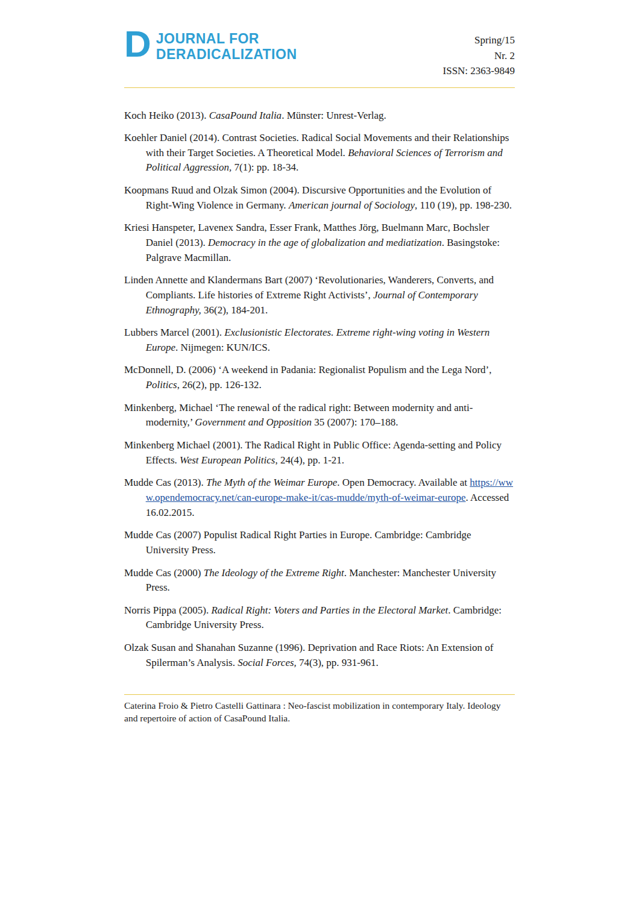D JOURNAL FOR DERADICALIZATION
Spring/15
Nr. 2
ISSN: 2363-9849
Koch Heiko (2013). CasaPound Italia. Münster: Unrest-Verlag.
Koehler Daniel (2014). Contrast Societies. Radical Social Movements and their Relationships with their Target Societies. A Theoretical Model. Behavioral Sciences of Terrorism and Political Aggression, 7(1): pp. 18-34.
Koopmans Ruud and Olzak Simon (2004). Discursive Opportunities and the Evolution of Right-Wing Violence in Germany. American journal of Sociology, 110 (19), pp. 198-230.
Kriesi Hanspeter, Lavenex Sandra, Esser Frank, Matthes Jörg, Buelmann Marc, Bochsler Daniel (2013). Democracy in the age of globalization and mediatization. Basingstoke: Palgrave Macmillan.
Linden Annette and Klandermans Bart (2007) ‘Revolutionaries, Wanderers, Converts, and Compliants. Life histories of Extreme Right Activists’, Journal of Contemporary Ethnography, 36(2), 184-201.
Lubbers Marcel (2001). Exclusionistic Electorates. Extreme right-wing voting in Western Europe. Nijmegen: KUN/ICS.
McDonnell, D. (2006) ‘A weekend in Padania: Regionalist Populism and the Lega Nord’, Politics, 26(2), pp. 126-132.
Minkenberg, Michael ‘The renewal of the radical right: Between modernity and anti-modernity,’ Government and Opposition 35 (2007): 170–188.
Minkenberg Michael (2001). The Radical Right in Public Office: Agenda-setting and Policy Effects. West European Politics, 24(4), pp. 1-21.
Mudde Cas (2013). The Myth of the Weimar Europe. Open Democracy. Available at https://www.opendemocracy.net/can-europe-make-it/cas-mudde/myth-of-weimar-europe. Accessed 16.02.2015.
Mudde Cas (2007) Populist Radical Right Parties in Europe. Cambridge: Cambridge University Press.
Mudde Cas (2000) The Ideology of the Extreme Right. Manchester: Manchester University Press.
Norris Pippa (2005). Radical Right: Voters and Parties in the Electoral Market. Cambridge: Cambridge University Press.
Olzak Susan and Shanahan Suzanne (1996). Deprivation and Race Riots: An Extension of Spilerman’s Analysis. Social Forces, 74(3), pp. 931-961.
117
Caterina Froio & Pietro Castelli Gattinara : Neo-fascist mobilization in contemporary Italy. Ideology and repertoire of action of CasaPound Italia.